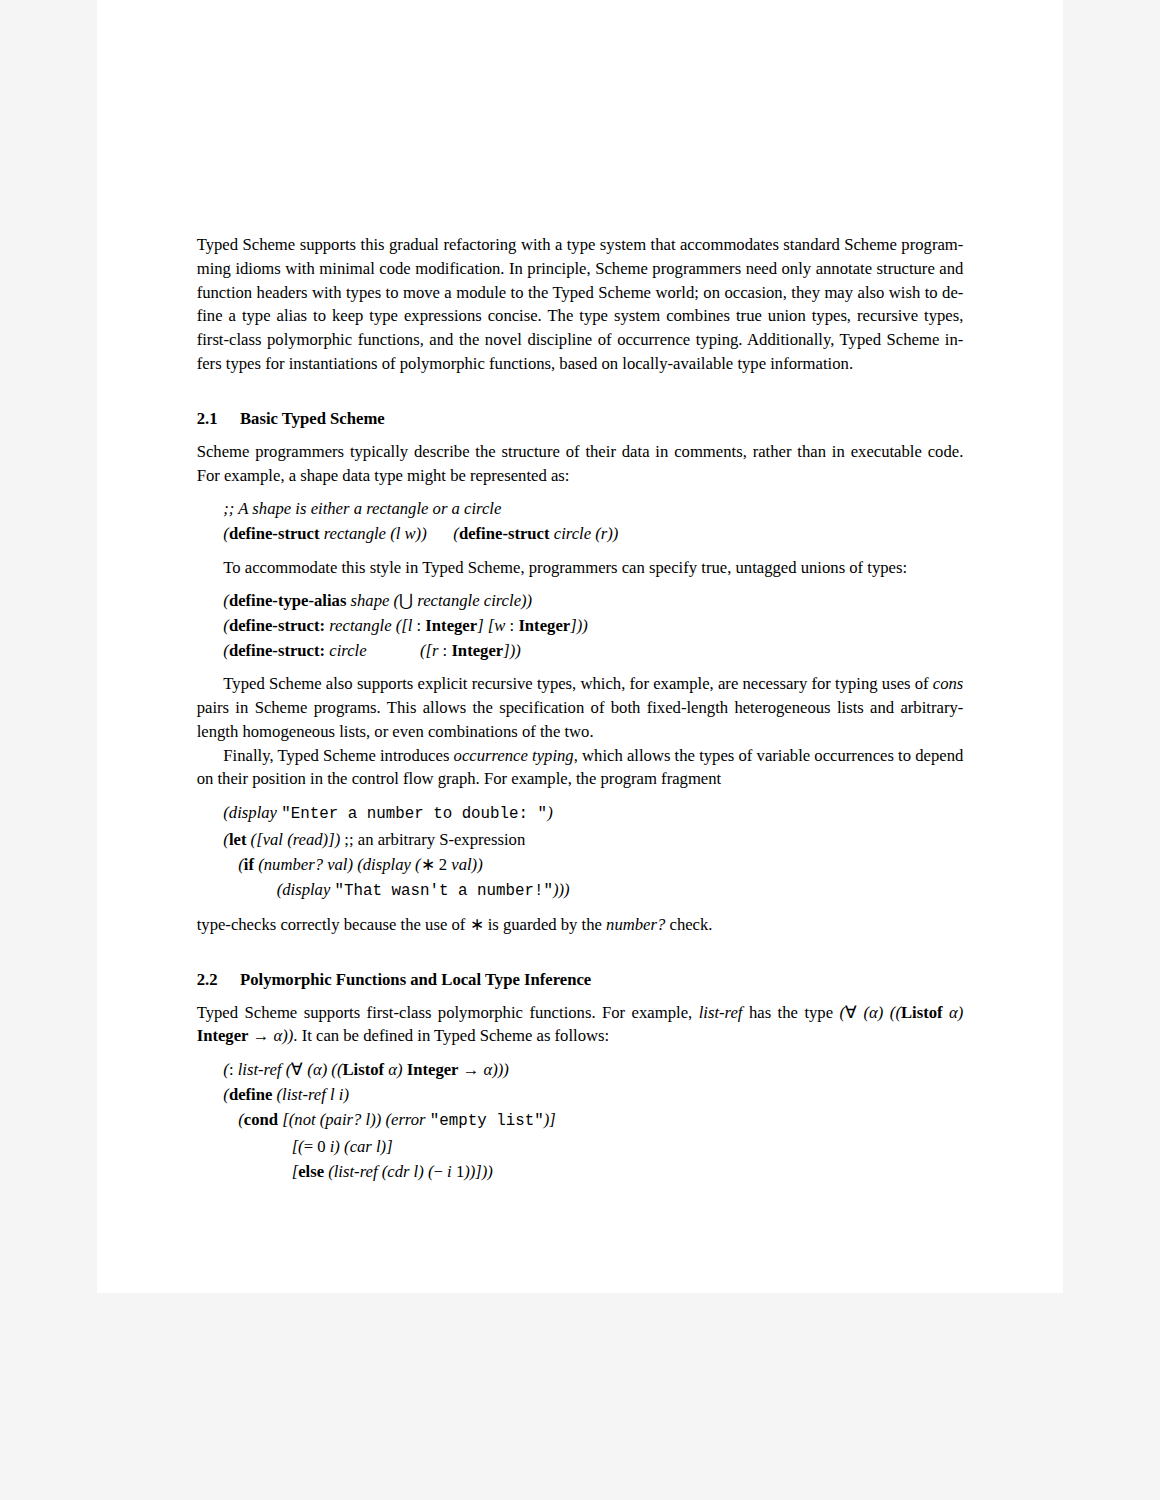Typed Scheme supports this gradual refactoring with a type system that accommodates standard Scheme programming idioms with minimal code modification. In principle, Scheme programmers need only annotate structure and function headers with types to move a module to the Typed Scheme world; on occasion, they may also wish to define a type alias to keep type expressions concise. The type system combines true union types, recursive types, first-class polymorphic functions, and the novel discipline of occurrence typing. Additionally, Typed Scheme infers types for instantiations of polymorphic functions, based on locally-available type information.
2.1 Basic Typed Scheme
Scheme programmers typically describe the structure of their data in comments, rather than in executable code. For example, a shape data type might be represented as:
;; A shape is either a rectangle or a circle
(define-struct rectangle (l w)) (define-struct circle (r))
To accommodate this style in Typed Scheme, programmers can specify true, untagged unions of types:
(define-type-alias shape (⋃ rectangle circle))
(define-struct: rectangle ([l : Integer] [w : Integer]))
(define-struct: circle ([r : Integer]))
Typed Scheme also supports explicit recursive types, which, for example, are necessary for typing uses of cons pairs in Scheme programs. This allows the specification of both fixed-length heterogeneous lists and arbitrary-length homogeneous lists, or even combinations of the two.
Finally, Typed Scheme introduces occurrence typing, which allows the types of variable occurrences to depend on their position in the control flow graph. For example, the program fragment
(display "Enter a number to double: ")
(let ([val (read)]) ;; an arbitrary S-expression
(if (number? val) (display (∗ 2 val))
(display "That wasn't a number!")))
type-checks correctly because the use of ∗ is guarded by the number? check.
2.2 Polymorphic Functions and Local Type Inference
Typed Scheme supports first-class polymorphic functions. For example, list-ref has the type (∀ (α) ((Listof α) Integer → α)). It can be defined in Typed Scheme as follows:
(: list-ref (∀ (α) ((Listof α) Integer → α)))
(define (list-ref l i)
(cond [(not (pair? l)) (error "empty list")]
[(= 0 i) (car l)]
[else (list-ref (cdr l) (− i 1))]))